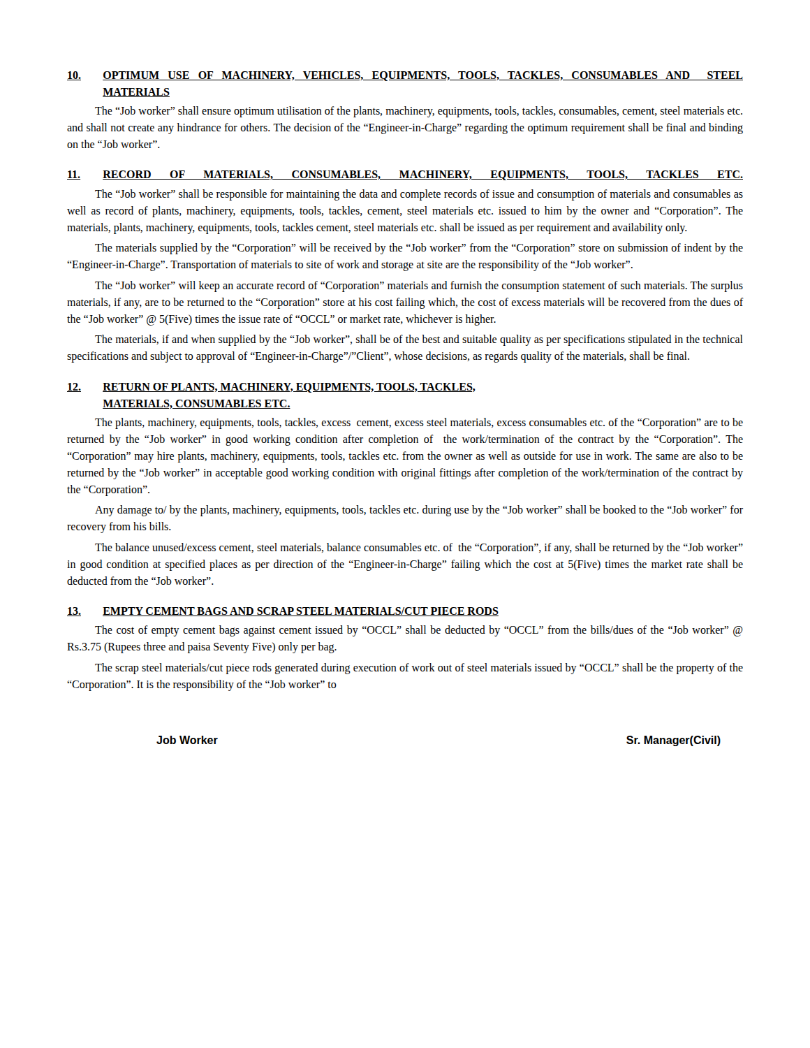10. OPTIMUM USE OF MACHINERY, VEHICLES, EQUIPMENTS, TOOLS, TACKLES, CONSUMABLES AND STEEL MATERIALS
The “Job worker” shall ensure optimum utilisation of the plants, machinery, equipments, tools, tackles, consumables, cement, steel materials etc. and shall not create any hindrance for others. The decision of the “Engineer-in-Charge” regarding the optimum requirement shall be final and binding on the “Job worker”.
11. RECORD OF MATERIALS, CONSUMABLES, MACHINERY, EQUIPMENTS, TOOLS, TACKLES ETC.
The “Job worker” shall be responsible for maintaining the data and complete records of issue and consumption of materials and consumables as well as record of plants, machinery, equipments, tools, tackles, cement, steel materials etc. issued to him by the owner and “Corporation”. The materials, plants, machinery, equipments, tools, tackles cement, steel materials etc. shall be issued as per requirement and availability only.
The materials supplied by the “Corporation” will be received by the “Job worker” from the “Corporation” store on submission of indent by the “Engineer-in-Charge”. Transportation of materials to site of work and storage at site are the responsibility of the “Job worker”.
The “Job worker” will keep an accurate record of “Corporation” materials and furnish the consumption statement of such materials. The surplus materials, if any, are to be returned to the “Corporation” store at his cost failing which, the cost of excess materials will be recovered from the dues of the “Job worker” @ 5(Five) times the issue rate of “OCCL” or market rate, whichever is higher.
The materials, if and when supplied by the “Job worker”, shall be of the best and suitable quality as per specifications stipulated in the technical specifications and subject to approval of “Engineer-in-Charge”/”Client”, whose decisions, as regards quality of the materials, shall be final.
12. RETURN OF PLANTS, MACHINERY, EQUIPMENTS, TOOLS, TACKLES,
MATERIALS, CONSUMABLES ETC.
The plants, machinery, equipments, tools, tackles, excess cement, excess steel materials, excess consumables etc. of the “Corporation” are to be returned by the “Job worker” in good working condition after completion of the work/termination of the contract by the “Corporation”. The “Corporation” may hire plants, machinery, equipments, tools, tackles etc. from the owner as well as outside for use in work. The same are also to be returned by the “Job worker” in acceptable good working condition with original fittings after completion of the work/termination of the contract by the “Corporation”.
Any damage to/ by the plants, machinery, equipments, tools, tackles etc. during use by the “Job worker” shall be booked to the “Job worker” for recovery from his bills.
The balance unused/excess cement, steel materials, balance consumables etc. of the “Corporation”, if any, shall be returned by the “Job worker” in good condition at specified places as per direction of the “Engineer-in-Charge” failing which the cost at 5(Five) times the market rate shall be deducted from the “Job worker”.
13. EMPTY CEMENT BAGS AND SCRAP STEEL MATERIALS/CUT PIECE RODS
The cost of empty cement bags against cement issued by “OCCL” shall be deducted by “OCCL” from the bills/dues of the “Job worker” @ Rs.3.75 (Rupees three and paisa Seventy Five) only per bag.
The scrap steel materials/cut piece rods generated during execution of work out of steel materials issued by “OCCL” shall be the property of the “Corporation”. It is the responsibility of the “Job worker” to
Job Worker Sr. Manager(Civil)